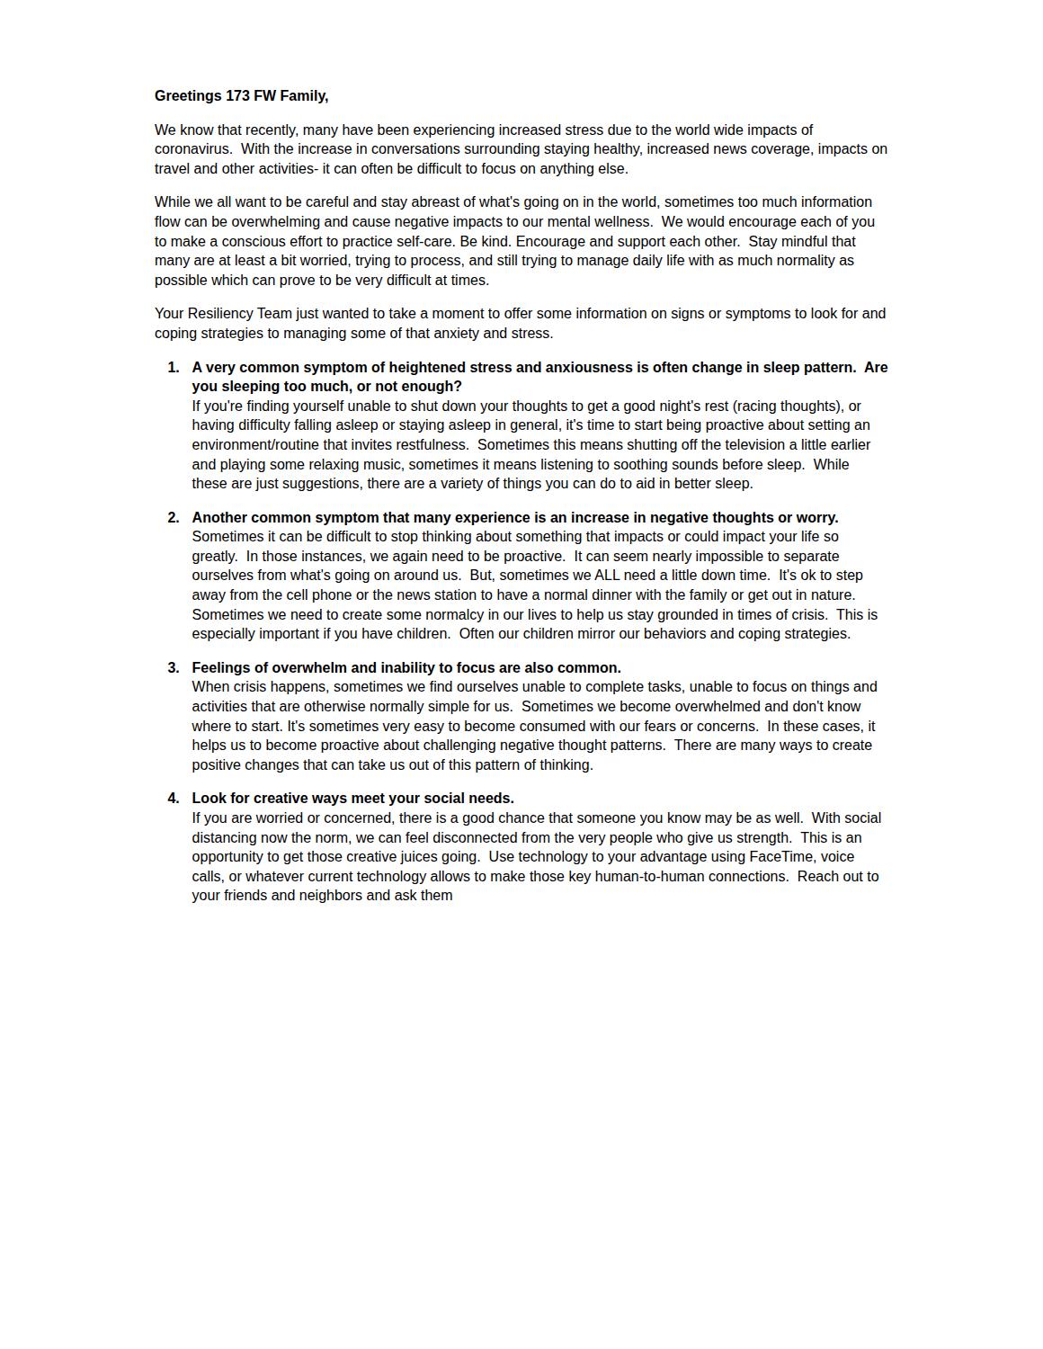Greetings 173 FW Family,
We know that recently, many have been experiencing increased stress due to the world wide impacts of coronavirus. With the increase in conversations surrounding staying healthy, increased news coverage, impacts on travel and other activities- it can often be difficult to focus on anything else.
While we all want to be careful and stay abreast of what's going on in the world, sometimes too much information flow can be overwhelming and cause negative impacts to our mental wellness. We would encourage each of you to make a conscious effort to practice self-care. Be kind. Encourage and support each other. Stay mindful that many are at least a bit worried, trying to process, and still trying to manage daily life with as much normality as possible which can prove to be very difficult at times.
Your Resiliency Team just wanted to take a moment to offer some information on signs or symptoms to look for and coping strategies to managing some of that anxiety and stress.
A very common symptom of heightened stress and anxiousness is often change in sleep pattern. Are you sleeping too much, or not enough? If you're finding yourself unable to shut down your thoughts to get a good night's rest (racing thoughts), or having difficulty falling asleep or staying asleep in general, it's time to start being proactive about setting an environment/routine that invites restfulness. Sometimes this means shutting off the television a little earlier and playing some relaxing music, sometimes it means listening to soothing sounds before sleep. While these are just suggestions, there are a variety of things you can do to aid in better sleep.
Another common symptom that many experience is an increase in negative thoughts or worry. Sometimes it can be difficult to stop thinking about something that impacts or could impact your life so greatly. In those instances, we again need to be proactive. It can seem nearly impossible to separate ourselves from what's going on around us. But, sometimes we ALL need a little down time. It's ok to step away from the cell phone or the news station to have a normal dinner with the family or get out in nature. Sometimes we need to create some normalcy in our lives to help us stay grounded in times of crisis. This is especially important if you have children. Often our children mirror our behaviors and coping strategies.
Feelings of overwhelm and inability to focus are also common. When crisis happens, sometimes we find ourselves unable to complete tasks, unable to focus on things and activities that are otherwise normally simple for us. Sometimes we become overwhelmed and don't know where to start. It's sometimes very easy to become consumed with our fears or concerns. In these cases, it helps us to become proactive about challenging negative thought patterns. There are many ways to create positive changes that can take us out of this pattern of thinking.
Look for creative ways meet your social needs. If you are worried or concerned, there is a good chance that someone you know may be as well. With social distancing now the norm, we can feel disconnected from the very people who give us strength. This is an opportunity to get those creative juices going. Use technology to your advantage using FaceTime, voice calls, or whatever current technology allows to make those key human-to-human connections. Reach out to your friends and neighbors and ask them